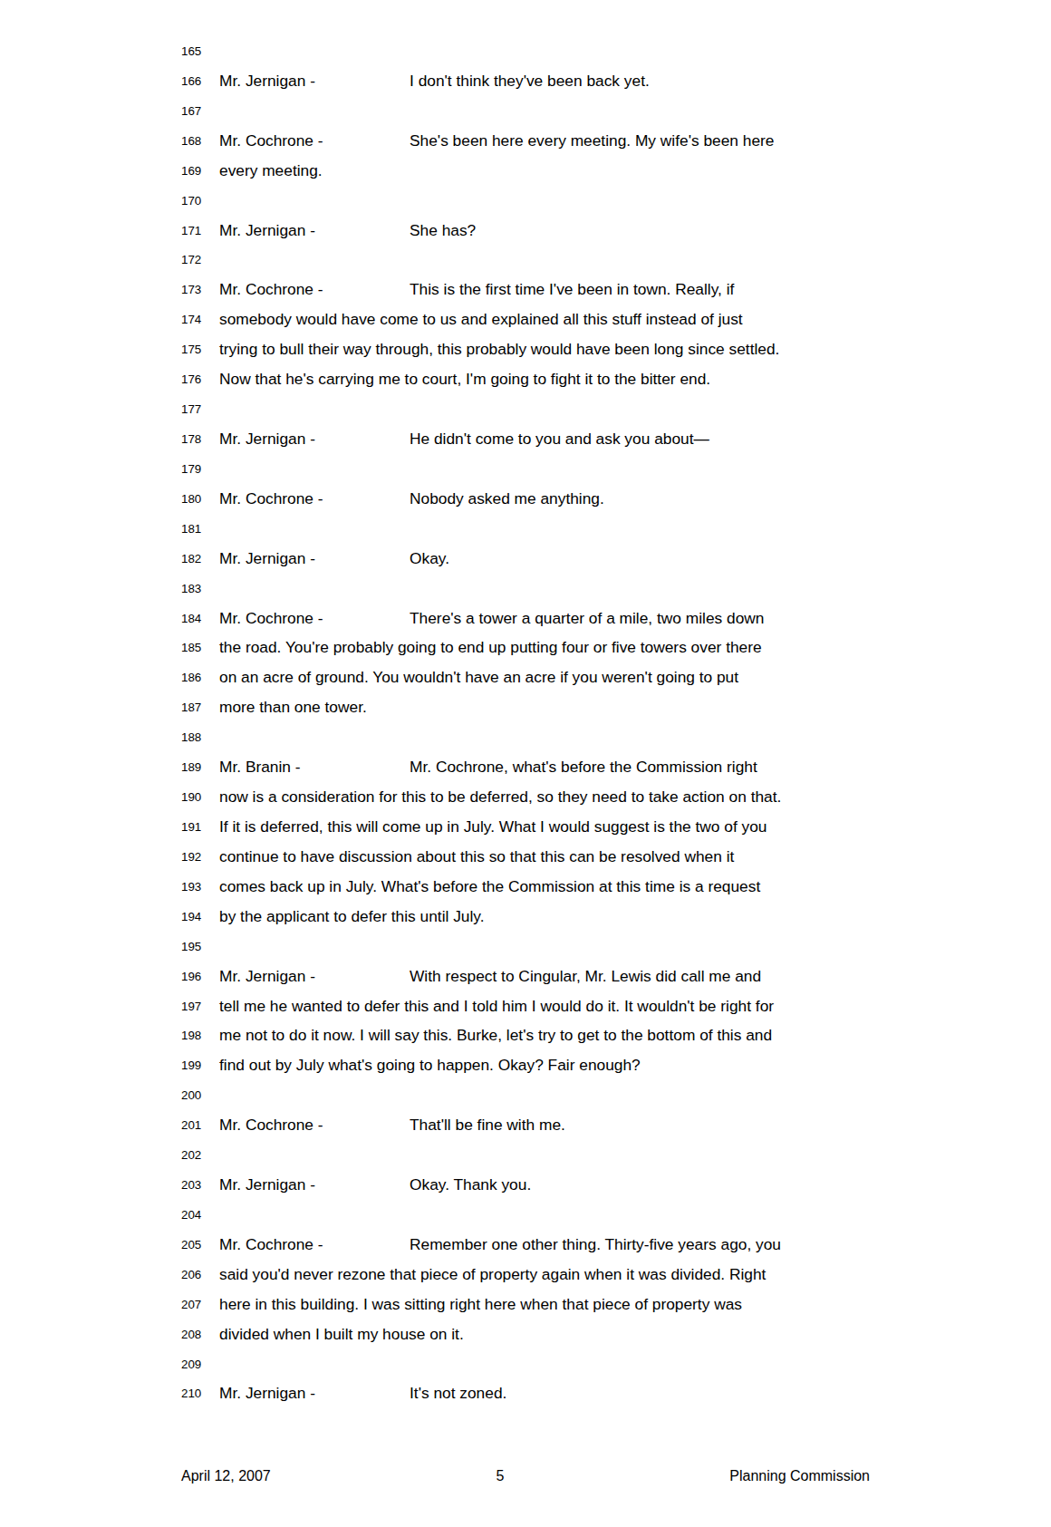165
166
Mr. Jernigan -
I don't think they've been back yet.
167
168
Mr. Cochrone -
She's been here every meeting. My wife's been here
169
every meeting.
170
171
Mr. Jernigan -
She has?
172
173
Mr. Cochrone -
This is the first time I've been in town. Really, if
174
somebody would have come to us and explained all this stuff instead of just
175
trying to bull their way through, this probably would have been long since settled.
176
Now that he's carrying me to court, I'm going to fight it to the bitter end.
177
178
Mr. Jernigan -
He didn't come to you and ask you about—
179
180
Mr. Cochrone -
Nobody asked me anything.
181
182
Mr. Jernigan -
Okay.
183
184
Mr. Cochrone -
There's a tower a quarter of a mile, two miles down
185
the road. You're probably going to end up putting four or five towers over there
186
on an acre of ground. You wouldn't have an acre if you weren't going to put
187
more than one tower.
188
189
Mr. Branin -
Mr. Cochrone, what's before the Commission right
190
now is a consideration for this to be deferred, so they need to take action on that.
191
If it is deferred, this will come up in July. What I would suggest is the two of you
192
continue to have discussion about this so that this can be resolved when it
193
comes back up in July. What's before the Commission at this time is a request
194
by the applicant to defer this until July.
195
196
Mr. Jernigan -
With respect to Cingular, Mr. Lewis did call me and
197
tell me he wanted to defer this and I told him I would do it. It wouldn't be right for
198
me not to do it now. I will say this. Burke, let's try to get to the bottom of this and
199
find out by July what's going to happen. Okay? Fair enough?
200
201
Mr. Cochrone -
That'll be fine with me.
202
203
Mr. Jernigan -
Okay. Thank you.
204
205
Mr. Cochrone -
Remember one other thing. Thirty-five years ago, you
206
said you'd never rezone that piece of property again when it was divided. Right
207
here in this building. I was sitting right here when that piece of property was
208
divided when I built my house on it.
209
210
Mr. Jernigan -
It's not zoned.
April 12, 2007
5
Planning Commission